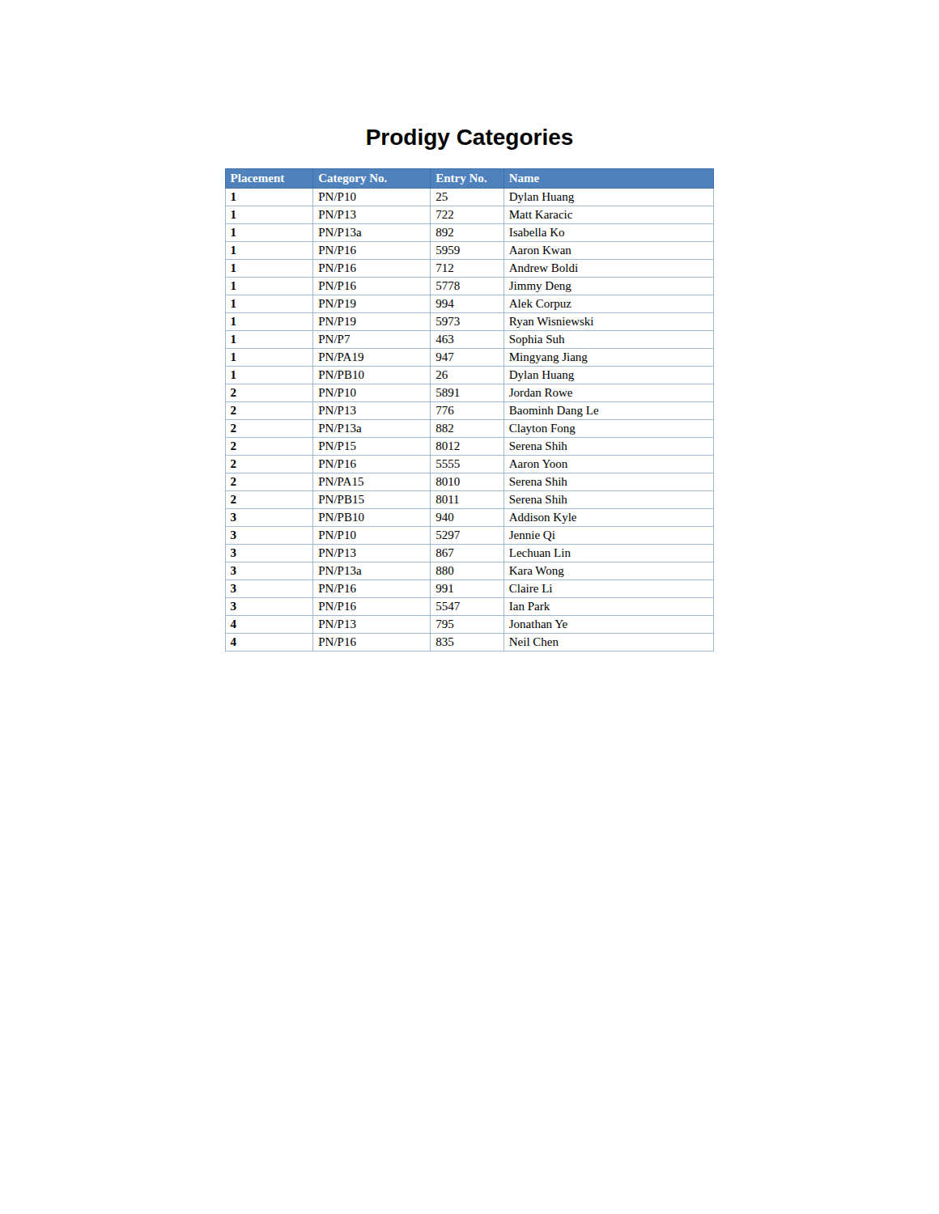Prodigy Categories
| Placement | Category No. | Entry No. | Name |
| --- | --- | --- | --- |
| 1 | PN/P10 | 25 | Dylan Huang |
| 1 | PN/P13 | 722 | Matt Karacic |
| 1 | PN/P13a | 892 | Isabella Ko |
| 1 | PN/P16 | 5959 | Aaron Kwan |
| 1 | PN/P16 | 712 | Andrew Boldi |
| 1 | PN/P16 | 5778 | Jimmy Deng |
| 1 | PN/P19 | 994 | Alek Corpuz |
| 1 | PN/P19 | 5973 | Ryan Wisniewski |
| 1 | PN/P7 | 463 | Sophia Suh |
| 1 | PN/PA19 | 947 | Mingyang Jiang |
| 1 | PN/PB10 | 26 | Dylan Huang |
| 2 | PN/P10 | 5891 | Jordan Rowe |
| 2 | PN/P13 | 776 | Baominh Dang Le |
| 2 | PN/P13a | 882 | Clayton Fong |
| 2 | PN/P15 | 8012 | Serena Shih |
| 2 | PN/P16 | 5555 | Aaron Yoon |
| 2 | PN/PA15 | 8010 | Serena Shih |
| 2 | PN/PB15 | 8011 | Serena Shih |
| 3 | PN/PB10 | 940 | Addison Kyle |
| 3 | PN/P10 | 5297 | Jennie Qi |
| 3 | PN/P13 | 867 | Lechuan Lin |
| 3 | PN/P13a | 880 | Kara Wong |
| 3 | PN/P16 | 991 | Claire Li |
| 3 | PN/P16 | 5547 | Ian Park |
| 4 | PN/P13 | 795 | Jonathan Ye |
| 4 | PN/P16 | 835 | Neil Chen |